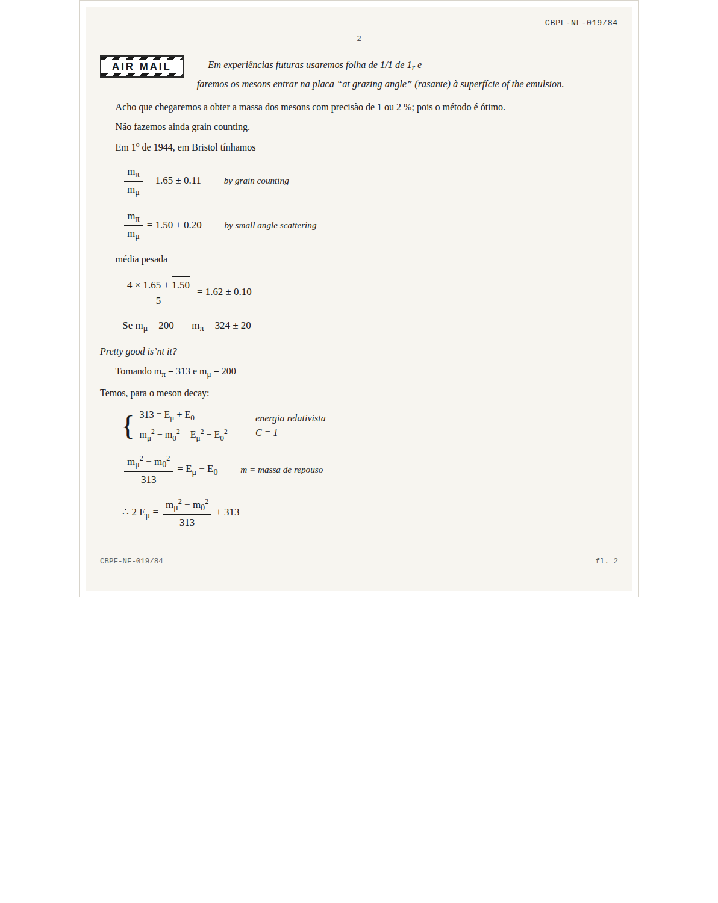CBPF-NF-019/84
— 2 —
AIR MAIL
— Em experiências futuras usaremos folha de 1/1 de 1r e
faremos os mesons entrar na placa “at grazing angle” (rasante) à superfície of the emulsion.
Acho que chegaremos a obter a massa dos mesons com precisão de 1 ou 2 %; pois o método é ótimo.
Não fazemos ainda grain counting.
Em 1o de 1944, em Bristol tínhamos
mπ mμ = 1.65 0.11 by grain counting
mπ mμ = 1.50 0.20 by small angle scattering
média pesada
4 × 1.65 + 1.50 5 = 1.62 0.10
Se mμ = 200 mπ = 324 20
Pretty good is’nt it?
Tomando mπ = 313 e mμ = 200
Temos, para o meson decay:
{ 313 = Eμ + E0 mμ2 − m02 = Eμ2 − E02 energia relativista
C = 1
mμ2 − m02 313 = Eμ − E0 m = massa de repouso
∴ 2 Eμ = mμ2 − m02 313 + 313
CBPF-NF-019/84 fl. 2